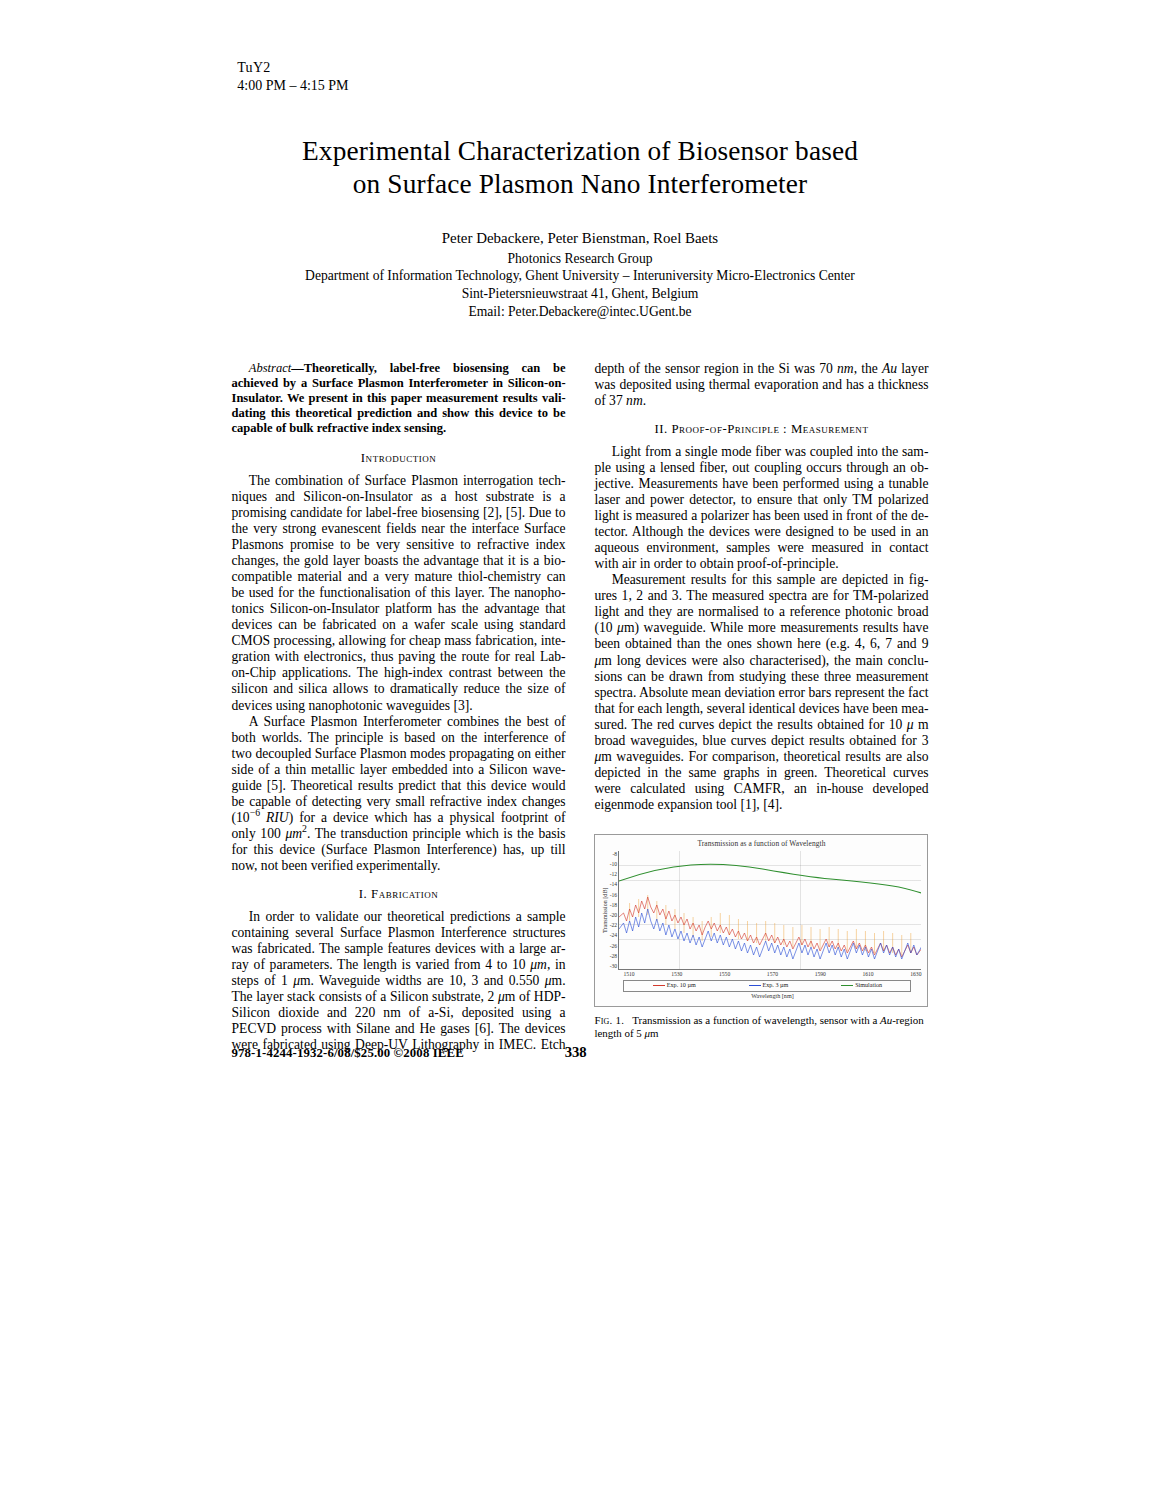TuY2
4:00 PM – 4:15 PM
Experimental Characterization of Biosensor based
on Surface Plasmon Nano Interferometer
Peter Debackere, Peter Bienstman, Roel Baets
Photonics Research Group
Department of Information Technology, Ghent University – Interuniversity Micro-Electronics Center
Sint-Pietersnieuwstraat 41, Ghent, Belgium
Email: Peter.Debackere@intec.UGent.be
Abstract—Theoretically, label-free biosensing can be achieved by a Surface Plasmon Interferometer in Silicon-on-Insulator. We present in this paper measurement results validating this theoretical prediction and show this device to be capable of bulk refractive index sensing.
Introduction
The combination of Surface Plasmon interrogation techniques and Silicon-on-Insulator as a host substrate is a promising candidate for label-free biosensing [2], [5]. Due to the very strong evanescent fields near the interface Surface Plasmons promise to be very sensitive to refractive index changes, the gold layer boasts the advantage that it is a bio-compatible material and a very mature thiol-chemistry can be used for the functionalisation of this layer. The nanophotonics Silicon-on-Insulator platform has the advantage that devices can be fabricated on a wafer scale using standard CMOS processing, allowing for cheap mass fabrication, integration with electronics, thus paving the route for real Lab-on-Chip applications. The high-index contrast between the silicon and silica allows to dramatically reduce the size of devices using nanophotonic waveguides [3].
A Surface Plasmon Interferometer combines the best of both worlds. The principle is based on the interference of two decoupled Surface Plasmon modes propagating on either side of a thin metallic layer embedded into a Silicon waveguide [5]. Theoretical results predict that this device would be capable of detecting very small refractive index changes (10−6 RIU) for a device which has a physical footprint of only 100 μm2. The transduction principle which is the basis for this device (Surface Plasmon Interference) has, up till now, not been verified experimentally.
I. Fabrication
In order to validate our theoretical predictions a sample containing several Surface Plasmon Interference structures was fabricated. The sample features devices with a large array of parameters. The length is varied from 4 to 10 μm, in steps of 1 μm. Waveguide widths are 10, 3 and 0.550 μm. The layer stack consists of a Silicon substrate, 2 μm of HDP-Silicon dioxide and 220 nm of a-Si, deposited using a PECVD process with Silane and He gases [6]. The devices were fabricated using Deep-UV Lithography in IMEC. Etch depth of the sensor region in the Si was 70 nm, the Au layer was deposited using thermal evaporation and has a thickness of 37 nm.
II. Proof-of-Principle : Measurement
Light from a single mode fiber was coupled into the sample using a lensed fiber, out coupling occurs through an objective. Measurements have been performed using a tunable laser and power detector, to ensure that only TM polarized light is measured a polarizer has been used in front of the detector. Although the devices were designed to be used in an aqueous environment, samples were measured in contact with air in order to obtain proof-of-principle.
Measurement results for this sample are depicted in figures 1, 2 and 3. The measured spectra are for TM-polarized light and they are normalised to a reference photonic broad (10 μm) waveguide. While more measurements results have been obtained than the ones shown here (e.g. 4, 6, 7 and 9 μm long devices were also characterised), the main conclusions can be drawn from studying these three measurement spectra. Absolute mean deviation error bars represent the fact that for each length, several identical devices have been measured. The red curves depict the results obtained for 10 μ m broad waveguides, blue curves depict results obtained for 3 μm waveguides. For comparison, theoretical results are also depicted in the same graphs in green. Theoretical curves were calculated using CAMFR, an in-house developed eigenmode expansion tool [1], [4].
Transmission as a function of Wavelength
Transmission [dB]
-8-10-12-14-16-18-20-22-24-26-28-30
1510153015501570159016101630
Exp. 10 µm Exp. 3 µm Simulation
Wavelength [nm]
Fig. 1. Transmission as a function of wavelength, sensor with a Au-region length of 5 μm
978-1-4244-1932-6/08/$25.00 ©2008 IEEE 338